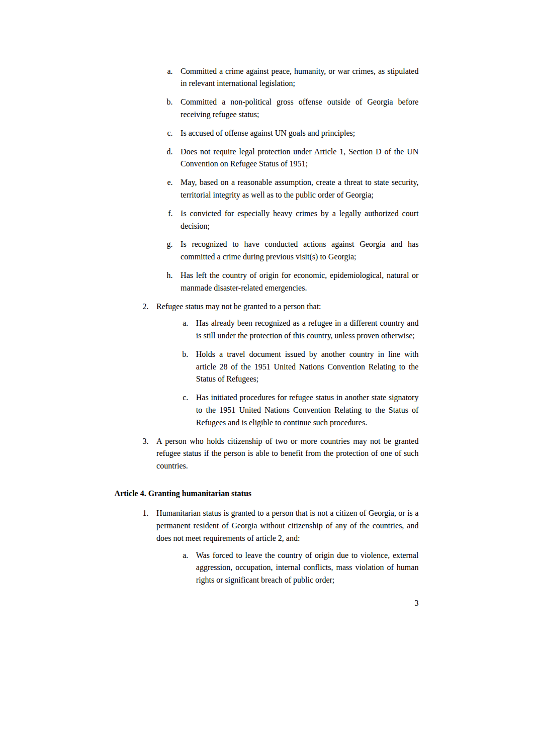Committed a crime against peace, humanity, or war crimes, as stipulated in relevant international legislation;
Committed a non-political gross offense outside of Georgia before receiving refugee status;
Is accused of offense against UN goals and principles;
Does not require legal protection under Article 1, Section D of the UN Convention on Refugee Status of 1951;
May, based on a reasonable assumption, create a threat to state security, territorial integrity as well as to the public order of Georgia;
Is convicted for especially heavy crimes by a legally authorized court decision;
Is recognized to have conducted actions against Georgia and has committed a crime during previous visit(s) to Georgia;
Has left the country of origin for economic, epidemiological, natural or manmade disaster-related emergencies.
Refugee status may not be granted to a person that:
Has already been recognized as a refugee in a different country and is still under the protection of this country, unless proven otherwise;
Holds a travel document issued by another country in line with article 28 of the 1951 United Nations Convention Relating to the Status of Refugees;
Has initiated procedures for refugee status in another state signatory to the 1951 United Nations Convention Relating to the Status of Refugees and is eligible to continue such procedures.
A person who holds citizenship of two or more countries may not be granted refugee status if the person is able to benefit from the protection of one of such countries.
Article 4. Granting humanitarian status
Humanitarian status is granted to a person that is not a citizen of Georgia, or is a permanent resident of Georgia without citizenship of any of the countries, and does not meet requirements of article 2, and:
Was forced to leave the country of origin due to violence, external aggression, occupation, internal conflicts, mass violation of human rights or significant breach of public order;
3